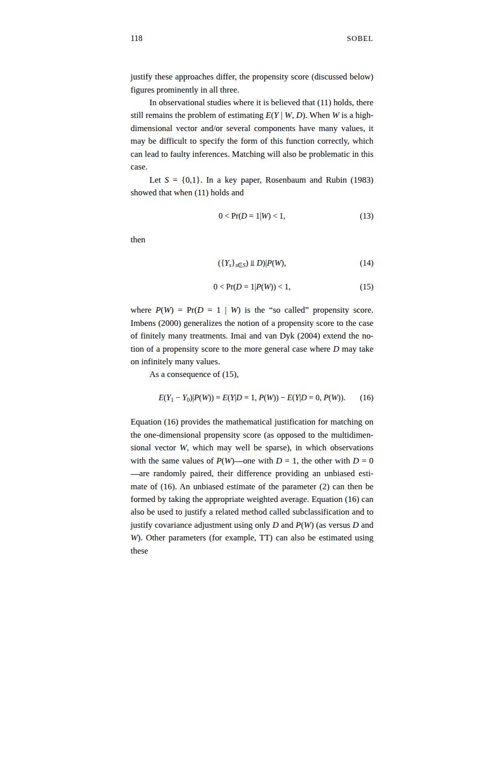118 Sobel
justify these approaches differ, the propensity score (discussed below) figures prominently in all three.
In observational studies where it is believed that (11) holds, there still remains the problem of estimating E(Y | W, D). When W is a high-dimensional vector and/or several components have many values, it may be difficult to specify the form of this function correctly, which can lead to faulty inferences. Matching will also be problematic in this case.
Let S = {0,1}. In a key paper, Rosenbaum and Rubin (1983) showed that when (11) holds and
0 < Pr(D = 1|W) < 1, (13)
then
({Ys}s∈S) D)|P(W), (14)
0 < Pr(D = 1|P(W)) < 1, (15)
where P(W) = Pr(D = 1 | W) is the “so called” propensity score. Imbens (2000) generalizes the notion of a propensity score to the case of finitely many treatments. Imai and van Dyk (2004) extend the notion of a propensity score to the more general case where D may take on infinitely many values.
As a consequence of (15),
E(Y 1 − Y 0)|P(W)) = E(Y|D = 1, P(W)) − E(Y|D = 0, P(W)). (16)
Equation (16) provides the mathematical justification for matching on the one-dimensional propensity score (as opposed to the multidimensional vector W, which may well be sparse), in which observations with the same values of P(W)—one with D = 1, the other with D = 0—are randomly paired, their difference providing an unbiased estimate of (16). An unbiased estimate of the parameter (2) can then be formed by taking the appropriate weighted average. Equation (16) can also be used to justify a related method called subclassification and to justify covariance adjustment using only D and P(W) (as versus D and W). Other parameters (for example, TT) can also be estimated using these